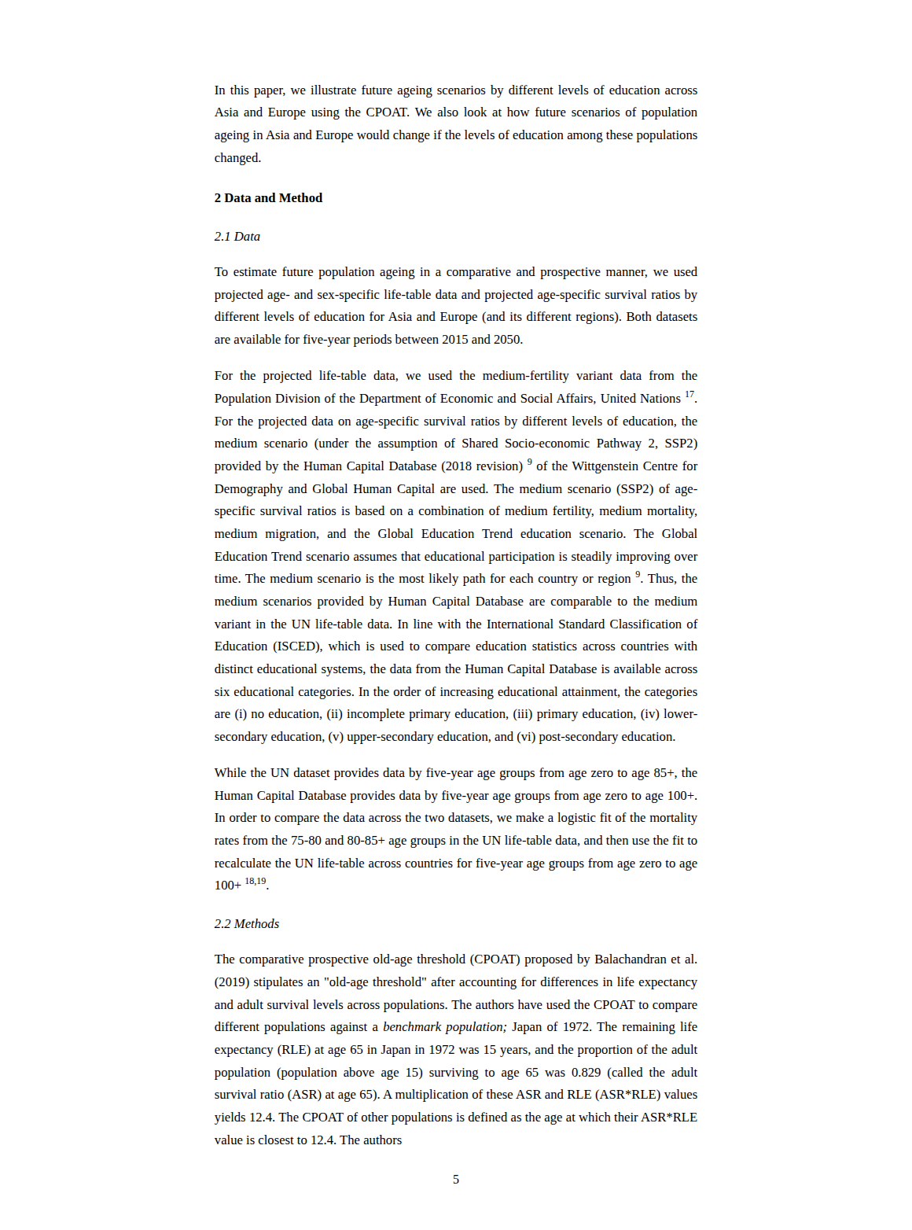In this paper, we illustrate future ageing scenarios by different levels of education across Asia and Europe using the CPOAT. We also look at how future scenarios of population ageing in Asia and Europe would change if the levels of education among these populations changed.
2 Data and Method
2.1 Data
To estimate future population ageing in a comparative and prospective manner, we used projected age- and sex-specific life-table data and projected age-specific survival ratios by different levels of education for Asia and Europe (and its different regions). Both datasets are available for five-year periods between 2015 and 2050.
For the projected life-table data, we used the medium-fertility variant data from the Population Division of the Department of Economic and Social Affairs, United Nations 17. For the projected data on age-specific survival ratios by different levels of education, the medium scenario (under the assumption of Shared Socio-economic Pathway 2, SSP2) provided by the Human Capital Database (2018 revision) 9 of the Wittgenstein Centre for Demography and Global Human Capital are used. The medium scenario (SSP2) of age-specific survival ratios is based on a combination of medium fertility, medium mortality, medium migration, and the Global Education Trend education scenario. The Global Education Trend scenario assumes that educational participation is steadily improving over time. The medium scenario is the most likely path for each country or region 9. Thus, the medium scenarios provided by Human Capital Database are comparable to the medium variant in the UN life-table data. In line with the International Standard Classification of Education (ISCED), which is used to compare education statistics across countries with distinct educational systems, the data from the Human Capital Database is available across six educational categories. In the order of increasing educational attainment, the categories are (i) no education, (ii) incomplete primary education, (iii) primary education, (iv) lower-secondary education, (v) upper-secondary education, and (vi) post-secondary education.
While the UN dataset provides data by five-year age groups from age zero to age 85+, the Human Capital Database provides data by five-year age groups from age zero to age 100+. In order to compare the data across the two datasets, we make a logistic fit of the mortality rates from the 75-80 and 80-85+ age groups in the UN life-table data, and then use the fit to recalculate the UN life-table across countries for five-year age groups from age zero to age 100+ 18,19.
2.2 Methods
The comparative prospective old-age threshold (CPOAT) proposed by Balachandran et al. (2019) stipulates an "old-age threshold" after accounting for differences in life expectancy and adult survival levels across populations. The authors have used the CPOAT to compare different populations against a benchmark population; Japan of 1972. The remaining life expectancy (RLE) at age 65 in Japan in 1972 was 15 years, and the proportion of the adult population (population above age 15) surviving to age 65 was 0.829 (called the adult survival ratio (ASR) at age 65). A multiplication of these ASR and RLE (ASR*RLE) values yields 12.4. The CPOAT of other populations is defined as the age at which their ASR*RLE value is closest to 12.4. The authors
5